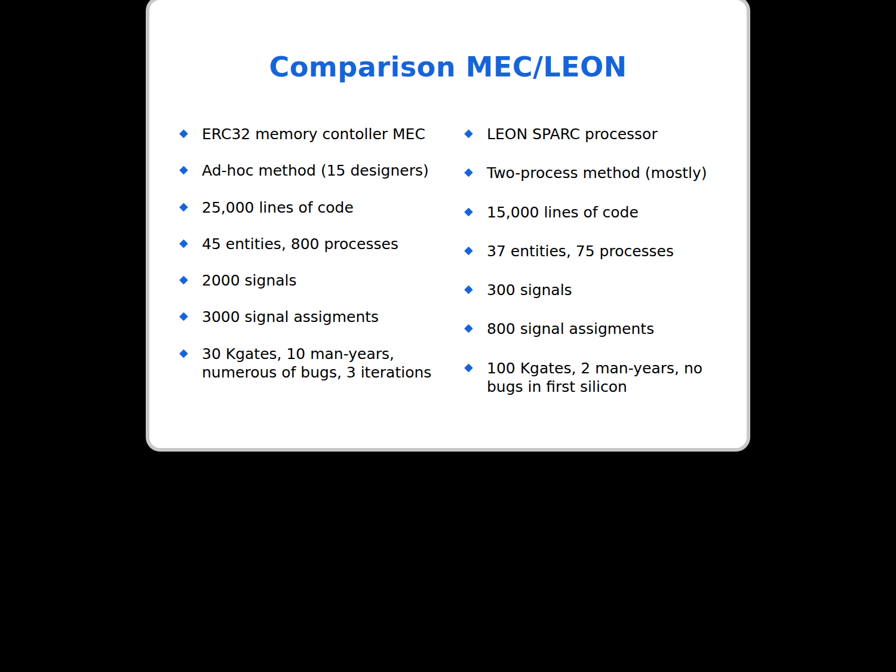Comparison MEC/LEON
ERC32 memory contoller MEC
Ad-hoc method (15 designers)
25,000 lines of code
45 entities, 800 processes
2000 signals
3000 signal assigments
30 Kgates, 10 man-years, numerous of bugs, 3 iterations
LEON SPARC processor
Two-process method (mostly)
15,000 lines of code
37 entities, 75 processes
300 signals
800 signal assigments
100 Kgates, 2 man-years, no bugs in first silicon